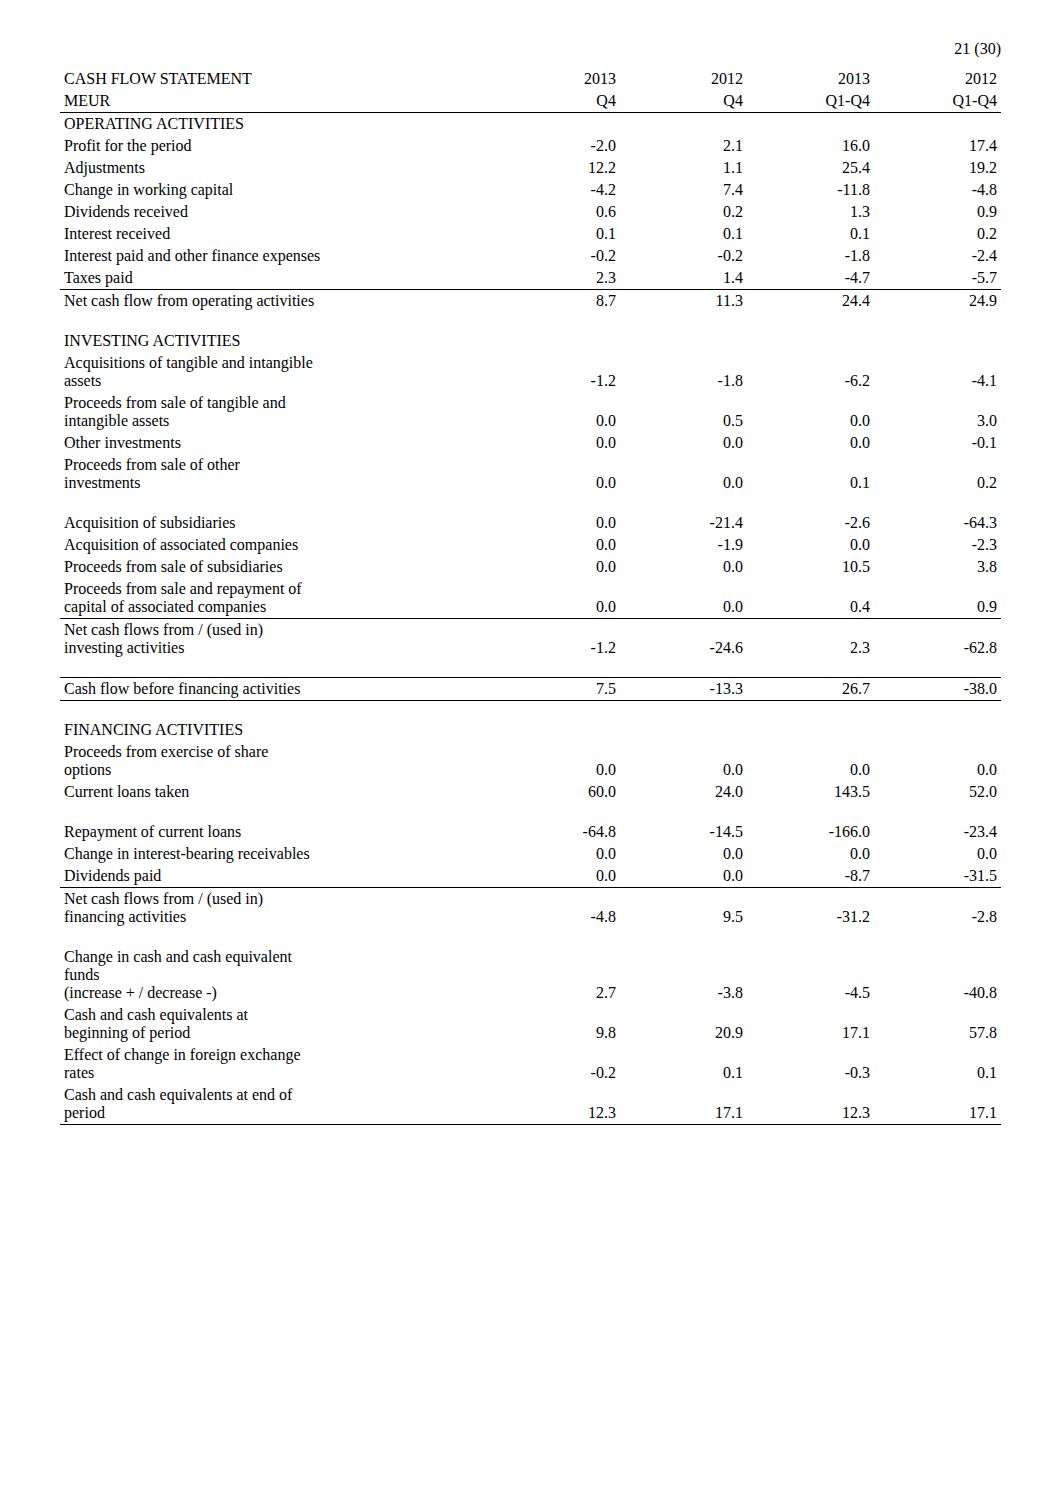21 (30)
| CASH FLOW STATEMENT | 2013 | 2012 | 2013 | 2012 |
| --- | --- | --- | --- | --- |
| MEUR | Q4 | Q4 | Q1-Q4 | Q1-Q4 |
| OPERATING ACTIVITIES | | | | |
| Profit for the period | -2.0 | 2.1 | 16.0 | 17.4 |
| Adjustments | 12.2 | 1.1 | 25.4 | 19.2 |
| Change in working capital | -4.2 | 7.4 | -11.8 | -4.8 |
| Dividends received | 0.6 | 0.2 | 1.3 | 0.9 |
| Interest received | 0.1 | 0.1 | 0.1 | 0.2 |
| Interest paid and other finance expenses | -0.2 | -0.2 | -1.8 | -2.4 |
| Taxes paid | 2.3 | 1.4 | -4.7 | -5.7 |
| Net cash flow from operating activities | 8.7 | 11.3 | 24.4 | 24.9 |
| INVESTING ACTIVITIES | | | | |
| Acquisitions of tangible and intangible assets | -1.2 | -1.8 | -6.2 | -4.1 |
| Proceeds from sale of tangible and intangible assets | 0.0 | 0.5 | 0.0 | 3.0 |
| Other investments | 0.0 | 0.0 | 0.0 | -0.1 |
| Proceeds from sale of other investments | 0.0 | 0.0 | 0.1 | 0.2 |
| Acquisition of subsidiaries | 0.0 | -21.4 | -2.6 | -64.3 |
| Acquisition of associated companies | 0.0 | -1.9 | 0.0 | -2.3 |
| Proceeds from sale of subsidiaries | 0.0 | 0.0 | 10.5 | 3.8 |
| Proceeds from sale and repayment of capital of associated companies | 0.0 | 0.0 | 0.4 | 0.9 |
| Net cash flows from / (used in) investing activities | -1.2 | -24.6 | 2.3 | -62.8 |
| Cash flow before financing activities | 7.5 | -13.3 | 26.7 | -38.0 |
| FINANCING ACTIVITIES | | | | |
| Proceeds from exercise of share options | 0.0 | 0.0 | 0.0 | 0.0 |
| Current loans taken | 60.0 | 24.0 | 143.5 | 52.0 |
| Repayment of current loans | -64.8 | -14.5 | -166.0 | -23.4 |
| Change in interest-bearing receivables | 0.0 | 0.0 | 0.0 | 0.0 |
| Dividends paid | 0.0 | 0.0 | -8.7 | -31.5 |
| Net cash flows from / (used in) financing activities | -4.8 | 9.5 | -31.2 | -2.8 |
| Change in cash and cash equivalent funds (increase + / decrease -) | 2.7 | -3.8 | -4.5 | -40.8 |
| Cash and cash equivalents at beginning of period | 9.8 | 20.9 | 17.1 | 57.8 |
| Effect of change in foreign exchange rates | -0.2 | 0.1 | -0.3 | 0.1 |
| Cash and cash equivalents at end of period | 12.3 | 17.1 | 12.3 | 17.1 |